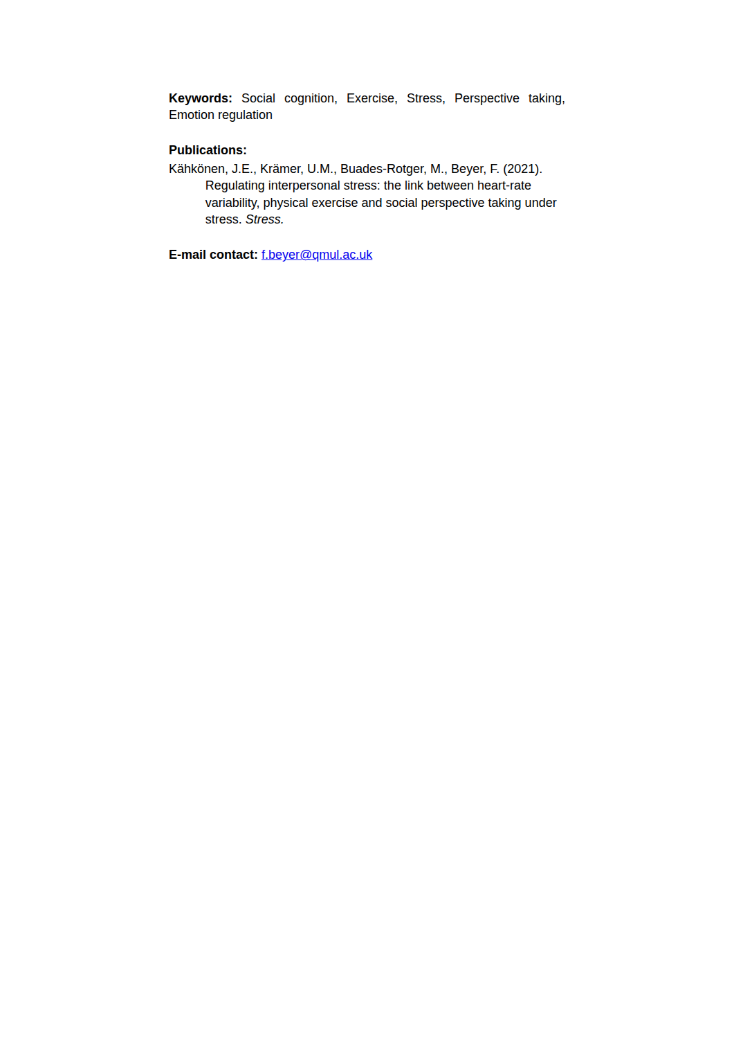Keywords: Social cognition, Exercise, Stress, Perspective taking, Emotion regulation
Publications:
Kähkönen, J.E., Krämer, U.M., Buades-Rotger, M., Beyer, F. (2021). Regulating interpersonal stress: the link between heart-rate variability, physical exercise and social perspective taking under stress. Stress.
E-mail contact: f.beyer@qmul.ac.uk